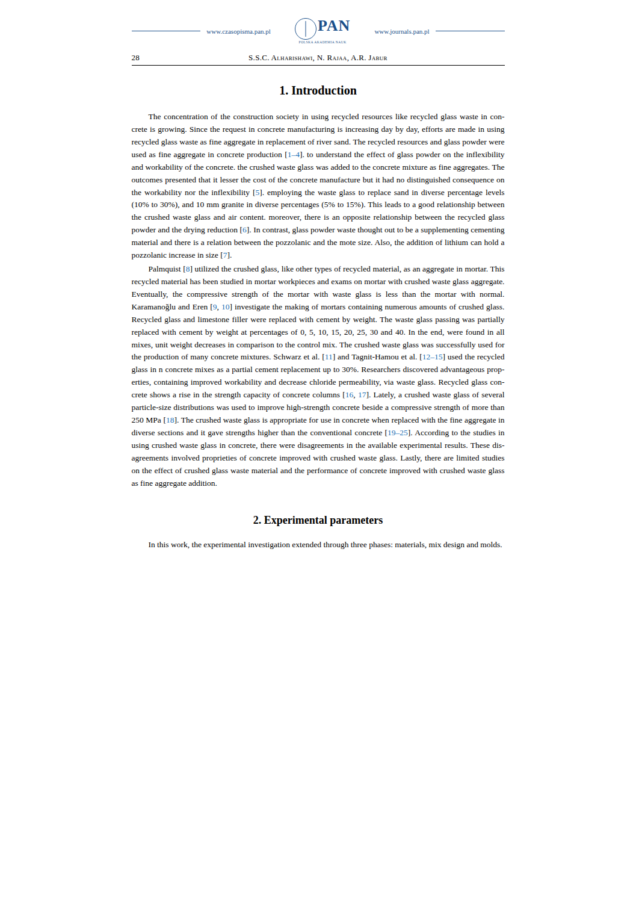www.czasopisma.pan.pl
PAN
POLSKA AKADEMIA NAUK
www.journals.pan.pl
28
S.S.C. Alharishawi, N. Rajaa, A.R. Jabur
1. Introduction
The concentration of the construction society in using recycled resources like recycled glass waste in concrete is growing. Since the request in concrete manufacturing is increasing day by day, efforts are made in using recycled glass waste as fine aggregate in replacement of river sand. The recycled resources and glass powder were used as fine aggregate in concrete production [1–4]. to understand the effect of glass powder on the inflexibility and workability of the concrete. the crushed waste glass was added to the concrete mixture as fine aggregates. The outcomes presented that it lesser the cost of the concrete manufacture but it had no distinguished consequence on the workability nor the inflexibility [5]. employing the waste glass to replace sand in diverse percentage levels (10% to 30%), and 10 mm granite in diverse percentages (5% to 15%). This leads to a good relationship between the crushed waste glass and air content. moreover, there is an opposite relationship between the recycled glass powder and the drying reduction [6]. In contrast, glass powder waste thought out to be a supplementing cementing material and there is a relation between the pozzolanic and the mote size. Also, the addition of lithium can hold a pozzolanic increase in size [7].
Palmquist [8] utilized the crushed glass, like other types of recycled material, as an aggregate in mortar. This recycled material has been studied in mortar workpieces and exams on mortar with crushed waste glass aggregate. Eventually, the compressive strength of the mortar with waste glass is less than the mortar with normal. Karamanoğlu and Eren [9, 10] investigate the making of mortars containing numerous amounts of crushed glass. Recycled glass and limestone filler were replaced with cement by weight. The waste glass passing was partially replaced with cement by weight at percentages of 0, 5, 10, 15, 20, 25, 30 and 40. In the end, were found in all mixes, unit weight decreases in comparison to the control mix. The crushed waste glass was successfully used for the production of many concrete mixtures. Schwarz et al. [11] and Tagnit-Hamou et al. [12–15] used the recycled glass in n concrete mixes as a partial cement replacement up to 30%. Researchers discovered advantageous properties, containing improved workability and decrease chloride permeability, via waste glass. Recycled glass concrete shows a rise in the strength capacity of concrete columns [16, 17]. Lately, a crushed waste glass of several particle-size distributions was used to improve high-strength concrete beside a compressive strength of more than 250 MPa [18]. The crushed waste glass is appropriate for use in concrete when replaced with the fine aggregate in diverse sections and it gave strengths higher than the conventional concrete [19–25]. According to the studies in using crushed waste glass in concrete, there were disagreements in the available experimental results. These disagreements involved proprieties of concrete improved with crushed waste glass. Lastly, there are limited studies on the effect of crushed glass waste material and the performance of concrete improved with crushed waste glass as fine aggregate addition.
2. Experimental parameters
In this work, the experimental investigation extended through three phases: materials, mix design and molds.